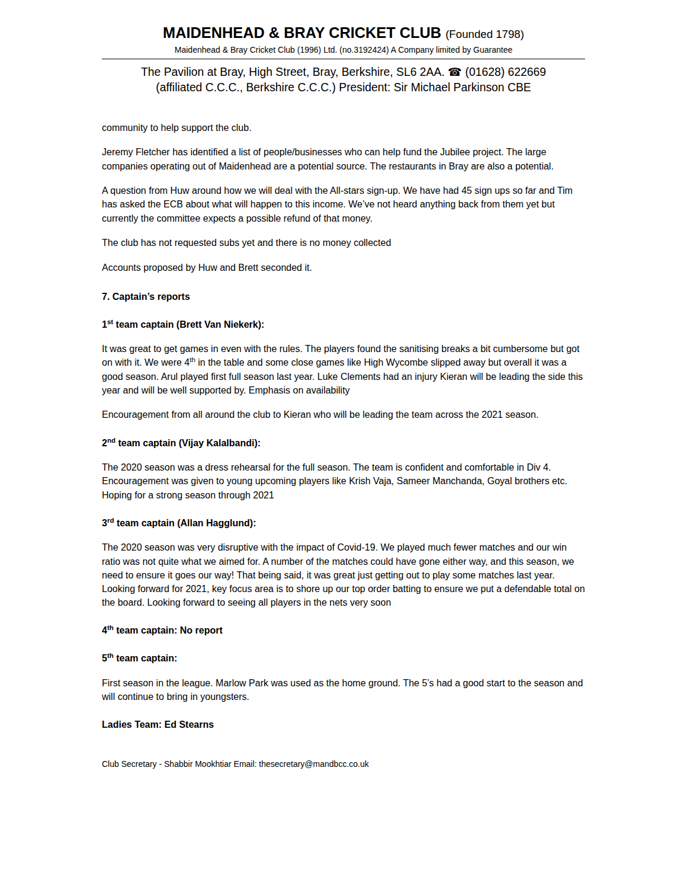MAIDENHEAD & BRAY CRICKET CLUB (Founded 1798)
Maidenhead & Bray Cricket Club (1996) Ltd. (no.3192424) A Company limited by Guarantee
The Pavilion at Bray, High Street, Bray, Berkshire, SL6 2AA. ☎ (01628) 622669
(affiliated C.C.C., Berkshire C.C.C.) President: Sir Michael Parkinson CBE
community to help support the club.
Jeremy Fletcher has identified a list of people/businesses who can help fund the Jubilee project. The large companies operating out of Maidenhead are a potential source. The restaurants in Bray are also a potential.
A question from Huw around how we will deal with the All-stars sign-up. We have had 45 sign ups so far and Tim has asked the ECB about what will happen to this income. We’ve not heard anything back from them yet but currently the committee expects a possible refund of that money.
The club has not requested subs yet and there is no money collected
Accounts proposed by Huw and Brett seconded it.
7. Captain’s reports
1st team captain (Brett Van Niekerk):
It was great to get games in even with the rules. The players found the sanitising breaks a bit cumbersome but got on with it. We were 4th in the table and some close games like High Wycombe slipped away but overall it was a good season. Arul played first full season last year. Luke Clements had an injury Kieran will be leading the side this year and will be well supported by. Emphasis on availability
Encouragement from all around the club to Kieran who will be leading the team across the 2021 season.
2nd team captain (Vijay Kalalbandi):
The 2020 season was a dress rehearsal for the full season. The team is confident and comfortable in Div 4. Encouragement was given to young upcoming players like Krish Vaja, Sameer Manchanda, Goyal brothers etc. Hoping for a strong season through 2021
3rd team captain (Allan Hagglund):
The 2020 season was very disruptive with the impact of Covid-19. We played much fewer matches and our win ratio was not quite what we aimed for. A number of the matches could have gone either way, and this season, we need to ensure it goes our way! That being said, it was great just getting out to play some matches last year. Looking forward for 2021, key focus area is to shore up our top order batting to ensure we put a defendable total on the board. Looking forward to seeing all players in the nets very soon
4th team captain: No report
5th team captain:
First season in the league. Marlow Park was used as the home ground. The 5’s had a good start to the season and will continue to bring in youngsters.
Ladies Team: Ed Stearns
Club Secretary - Shabbir Mookhtiar Email: thesecretary@mandbcc.co.uk